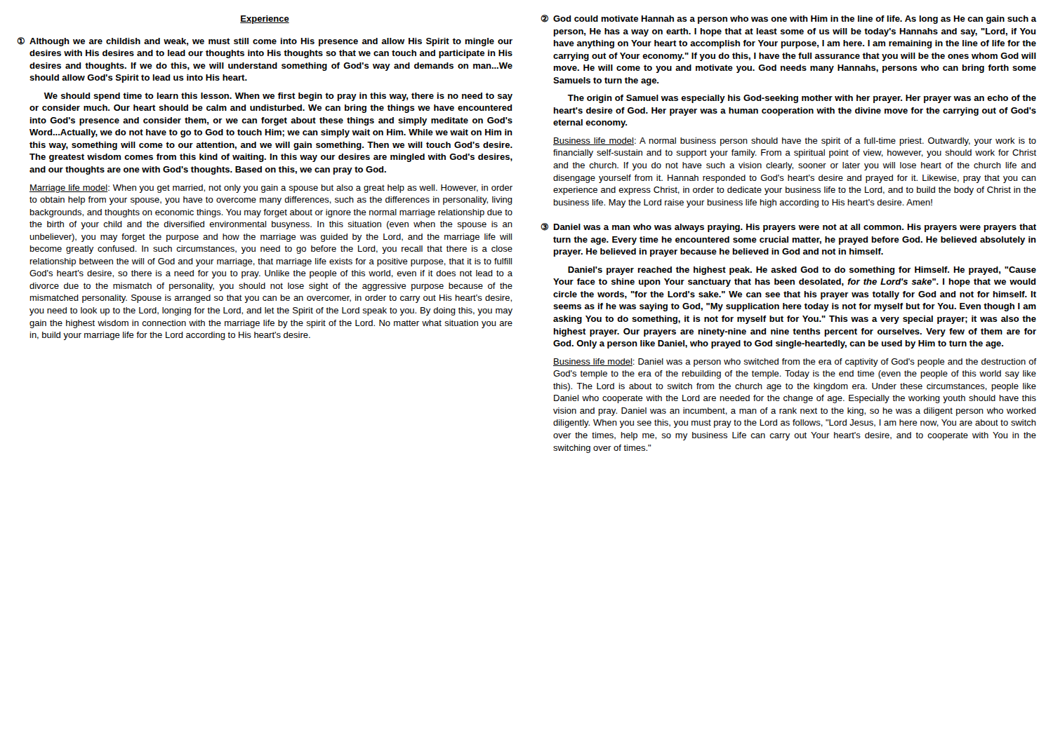Experience
①
Although we are childish and weak, we must still come into His presence and allow His Spirit to mingle our desires with His desires and to lead our thoughts into His thoughts so that we can touch and participate in His desires and thoughts. If we do this, we will understand something of God's way and demands on man...We should allow God's Spirit to lead us into His heart.
We should spend time to learn this lesson. When we first begin to pray in this way, there is no need to say or consider much. Our heart should be calm and undisturbed. We can bring the things we have encountered into God's presence and consider them, or we can forget about these things and simply meditate on God's Word...Actually, we do not have to go to God to touch Him; we can simply wait on Him. While we wait on Him in this way, something will come to our attention, and we will gain something. Then we will touch God's desire. The greatest wisdom comes from this kind of waiting. In this way our desires are mingled with God's desires, and our thoughts are one with God's thoughts. Based on this, we can pray to God.
Marriage life model: When you get married, not only you gain a spouse but also a great help as well. However, in order to obtain help from your spouse, you have to overcome many differences, such as the differences in personality, living backgrounds, and thoughts on economic things. You may forget about or ignore the normal marriage relationship due to the birth of your child and the diversified environmental busyness. In this situation (even when the spouse is an unbeliever), you may forget the purpose and how the marriage was guided by the Lord, and the marriage life will become greatly confused. In such circumstances, you need to go before the Lord, you recall that there is a close relationship between the will of God and your marriage, that marriage life exists for a positive purpose, that it is to fulfill God's heart's desire, so there is a need for you to pray. Unlike the people of this world, even if it does not lead to a divorce due to the mismatch of personality, you should not lose sight of the aggressive purpose because of the mismatched personality. Spouse is arranged so that you can be an overcomer, in order to carry out His heart's desire, you need to look up to the Lord, longing for the Lord, and let the Spirit of the Lord speak to you. By doing this, you may gain the highest wisdom in connection with the marriage life by the spirit of the Lord. No matter what situation you are in, build your marriage life for the Lord according to His heart's desire.
②
God could motivate Hannah as a person who was one with Him in the line of life. As long as He can gain such a person, He has a way on earth. I hope that at least some of us will be today's Hannahs and say, "Lord, if You have anything on Your heart to accomplish for Your purpose, I am here. I am remaining in the line of life for the carrying out of Your economy." If you do this, I have the full assurance that you will be the ones whom God will move. He will come to you and motivate you. God needs many Hannahs, persons who can bring forth some Samuels to turn the age.
The origin of Samuel was especially his God-seeking mother with her prayer. Her prayer was an echo of the heart's desire of God. Her prayer was a human cooperation with the divine move for the carrying out of God's eternal economy.
Business life model: A normal business person should have the spirit of a full-time priest. Outwardly, your work is to financially self-sustain and to support your family. From a spiritual point of view, however, you should work for Christ and the church. If you do not have such a vision clearly, sooner or later you will lose heart of the church life and disengage yourself from it. Hannah responded to God's heart's desire and prayed for it. Likewise, pray that you can experience and express Christ, in order to dedicate your business life to the Lord, and to build the body of Christ in the business life. May the Lord raise your business life high according to His heart's desire. Amen!
③
Daniel was a man who was always praying. His prayers were not at all common. His prayers were prayers that turn the age. Every time he encountered some crucial matter, he prayed before God. He believed absolutely in prayer. He believed in prayer because he believed in God and not in himself.
Daniel's prayer reached the highest peak. He asked God to do something for Himself. He prayed, "Cause Your face to shine upon Your sanctuary that has been desolated, for the Lord's sake". I hope that we would circle the words, "for the Lord's sake." We can see that his prayer was totally for God and not for himself. It seems as if he was saying to God, "My supplication here today is not for myself but for You. Even though I am asking You to do something, it is not for myself but for You." This was a very special prayer; it was also the highest prayer. Our prayers are ninety-nine and nine tenths percent for ourselves. Very few of them are for God. Only a person like Daniel, who prayed to God single-heartedly, can be used by Him to turn the age.
Business life model: Daniel was a person who switched from the era of captivity of God's people and the destruction of God's temple to the era of the rebuilding of the temple. Today is the end time (even the people of this world say like this). The Lord is about to switch from the church age to the kingdom era. Under these circumstances, people like Daniel who cooperate with the Lord are needed for the change of age. Especially the working youth should have this vision and pray. Daniel was an incumbent, a man of a rank next to the king, so he was a diligent person who worked diligently. When you see this, you must pray to the Lord as follows, "Lord Jesus, I am here now, You are about to switch over the times, help me, so my business Life can carry out Your heart's desire, and to cooperate with You in the switching over of times."